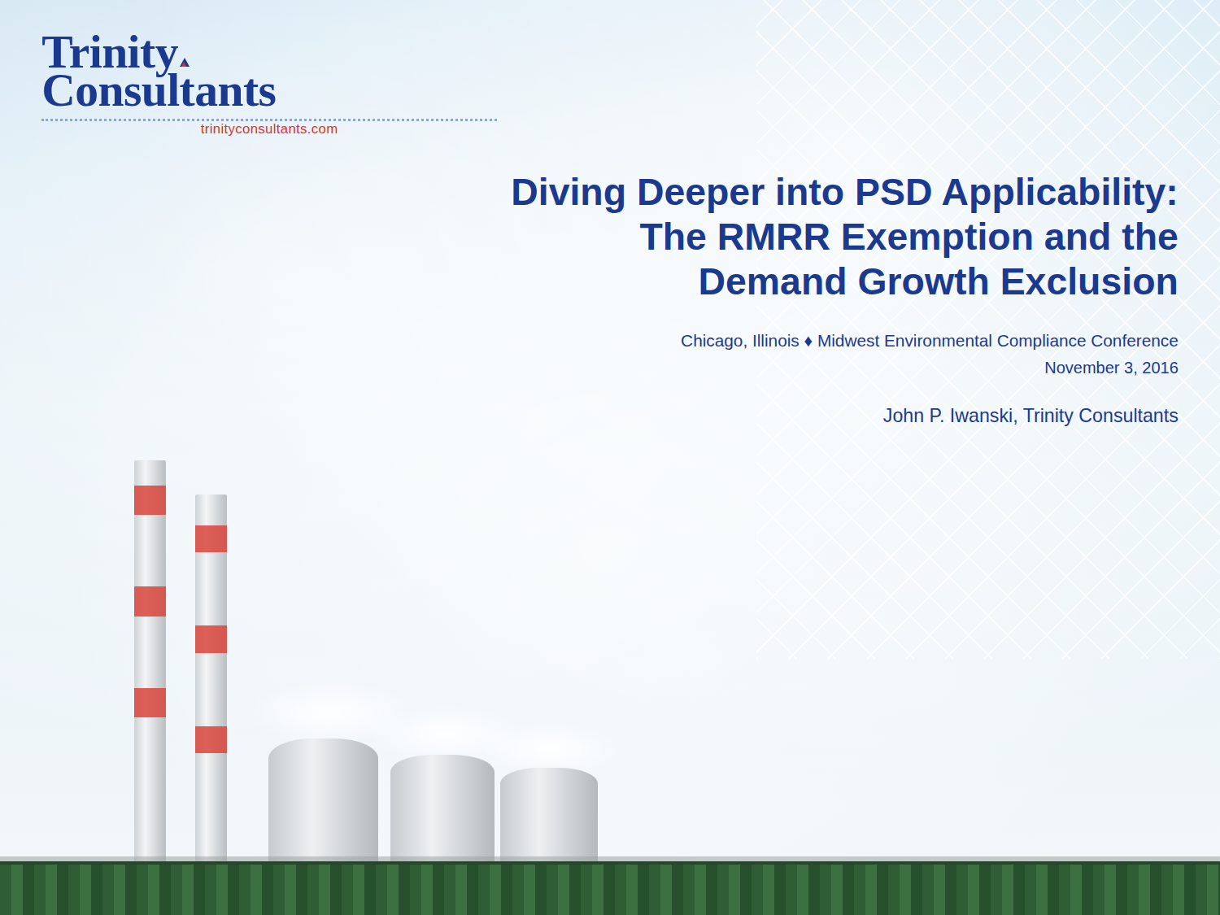Trinity Consultants
trinityconsultants.com
Diving Deeper into PSD Applicability:
The RMRR Exemption and the
Demand Growth Exclusion
Chicago, Illinois ♦ Midwest Environmental Compliance Conference
November 3, 2016
John P. Iwanski, Trinity Consultants